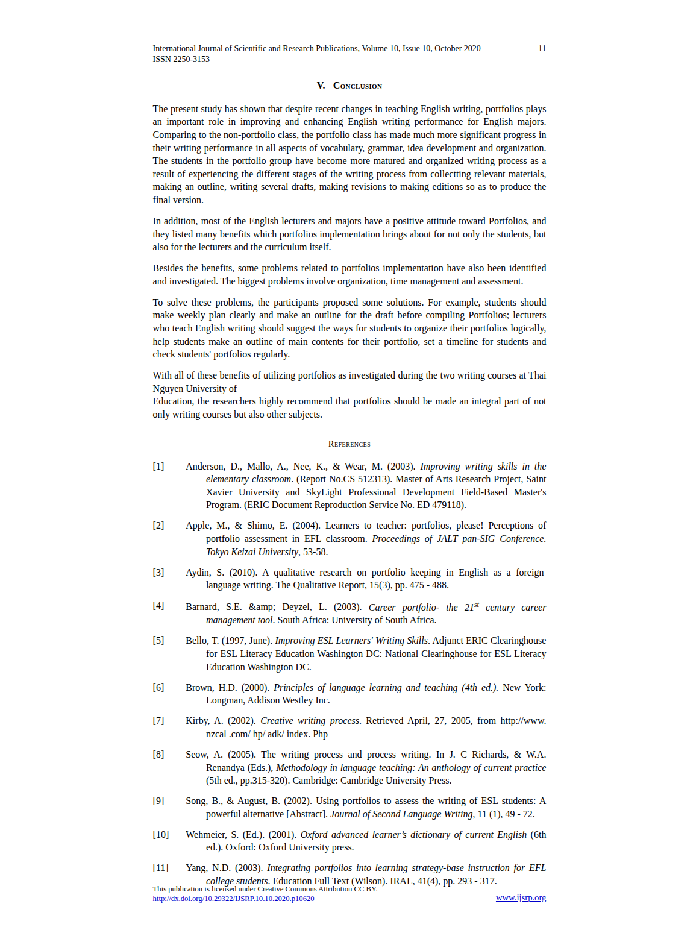International Journal of Scientific and Research Publications, Volume 10, Issue 10, October 2020
ISSN 2250-3153
11
V. Conclusion
The present study has shown that despite recent changes in teaching English writing, portfolios plays an important role in improving and enhancing English writing performance for English majors. Comparing to the non-portfolio class, the portfolio class has made much more significant progress in their writing performance in all aspects of vocabulary, grammar, idea development and organization. The students in the portfolio group have become more matured and organized writing process as a result of experiencing the different stages of the writing process from collectting relevant materials, making an outline, writing several drafts, making revisions to making editions so as to produce the final version.
In addition, most of the English lecturers and majors have a positive attitude toward Portfolios, and they listed many benefits which portfolios implementation brings about for not only the students, but also for the lecturers and the curriculum itself.
Besides the benefits, some problems related to portfolios implementation have also been identified and investigated. The biggest problems involve organization, time management and assessment.
To solve these problems, the participants proposed some solutions. For example, students should make weekly plan clearly and make an outline for the draft before compiling Portfolios; lecturers who teach English writing should suggest the ways for students to organize their portfolios logically, help students make an outline of main contents for their portfolio, set a timeline for students and check students' portfolios regularly.
With all of these benefits of utilizing portfolios as investigated during the two writing courses at Thai Nguyen University of
Education, the researchers highly recommend that portfolios should be made an integral part of not only writing courses but also other subjects.
References
[1] Anderson, D., Mallo, A., Nee, K., & Wear, M. (2003). Improving writing skills in the elementary classroom. (Report No.CS 512313). Master of Arts Research Project, Saint Xavier University and SkyLight Professional Development Field-Based Master's Program. (ERIC Document Reproduction Service No. ED 479118).
[2] Apple, M., & Shimo, E. (2004). Learners to teacher: portfolios, please! Perceptions of portfolio assessment in EFL classroom. Proceedings of JALT pan-SIG Conference. Tokyo Keizai University, 53-58.
[3] Aydin, S. (2010). A qualitative research on portfolio keeping in English as a foreign language writing. The Qualitative Report, 15(3), pp. 475 - 488.
[4] Barnard, S.E. &amp; Deyzel, L. (2003). Career portfolio- the 21st century career management tool. South Africa: University of South Africa.
[5] Bello, T. (1997, June). Improving ESL Learners' Writing Skills. Adjunct ERIC Clearinghouse for ESL Literacy Education Washington DC: National Clearinghouse for ESL Literacy Education Washington DC.
[6] Brown, H.D. (2000). Principles of language learning and teaching (4th ed.). New York: Longman, Addison Westley Inc.
[7] Kirby, A. (2002). Creative writing process. Retrieved April, 27, 2005, from http://www. nzcal .com/ hp/ adk/ index. Php
[8] Seow, A. (2005). The writing process and process writing. In J. C Richards, & W.A. Renandya (Eds.), Methodology in language teaching: An anthology of current practice (5th ed., pp.315-320). Cambridge: Cambridge University Press.
[9] Song, B., & August, B. (2002). Using portfolios to assess the writing of ESL students: A powerful alternative [Abstract]. Journal of Second Language Writing, 11 (1), 49 - 72.
[10] Wehmeier, S. (Ed.). (2001). Oxford advanced learner’s dictionary of current English (6th ed.). Oxford: Oxford University press.
[11] Yang, N.D. (2003). Integrating portfolios into learning strategy-base instruction for EFL college students. Education Full Text (Wilson). IRAL, 41(4), pp. 293 - 317.
This publication is licensed under Creative Commons Attribution CC BY.
http://dx.doi.org/10.29322/IJSRP.10.10.2020.p10620
www.ijsrp.org